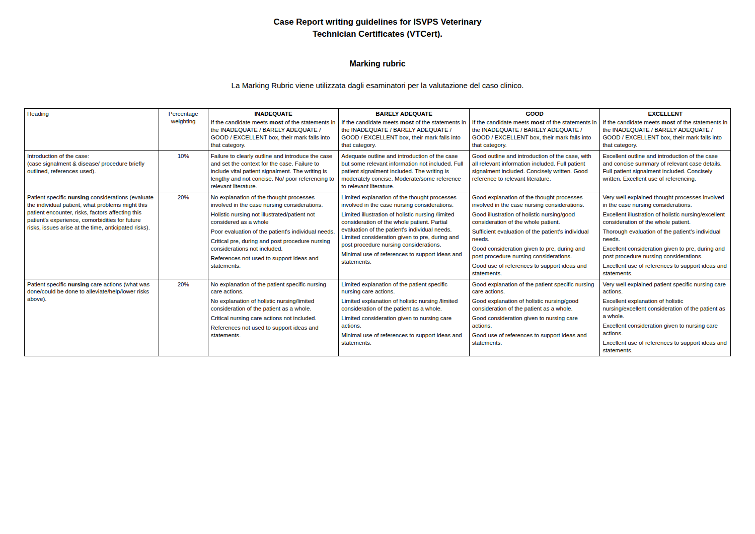Case Report writing guidelines for ISVPS Veterinary
Technician Certificates (VTCert).
Marking rubric
La Marking Rubric viene utilizzata dagli esaminatori per la valutazione del caso clinico.
| Heading | Percentage weighting | INADEQUATE If the candidate meets most of the statements in the INADEQUATE / BARELY ADEQUATE / GOOD / EXCELLENT box, their mark falls into that category. | BARELY ADEQUATE If the candidate meets most of the statements in the INADEQUATE / BARELY ADEQUATE / GOOD / EXCELLENT box, their mark falls into that category. | GOOD If the candidate meets most of the statements in the INADEQUATE / BARELY ADEQUATE / GOOD / EXCELLENT box, their mark falls into that category. | EXCELLENT If the candidate meets most of the statements in the INADEQUATE / BARELY ADEQUATE / GOOD / EXCELLENT box, their mark falls into that category. |
| --- | --- | --- | --- | --- | --- |
| Introduction of the case: (case signalment & disease/ procedure briefly outlined, references used). | 10% | Failure to clearly outline and introduce the case and set the context for the case. Failure to include vital patient signalment. The writing is lengthy and not concise. No/ poor referencing to relevant literature. | Adequate outline and introduction of the case but some relevant information not included. Full patient signalment included. The writing is moderately concise. Moderate/some reference to relevant literature. | Good outline and introduction of the case, with all relevant information included. Full patient signalment included. Concisely written. Good reference to relevant literature. | Excellent outline and introduction of the case and concise summary of relevant case details. Full patient signalment included. Concisely written. Excellent use of referencing. |
| Patient specific nursing considerations (evaluate the individual patient, what problems might this patient encounter, risks, factors affecting this patient's experience, comorbidities for future risks, issues arise at the time, anticipated risks). | 20% | No explanation of the thought processes involved in the case nursing considerations. Holistic nursing not illustrated/patient not considered as a whole Poor evaluation of the patient's individual needs. Critical pre, during and post procedure nursing considerations not included. References not used to support ideas and statements. | Limited explanation of the thought processes involved in the case nursing considerations. Limited illustration of holistic nursing /limited consideration of the whole patient. Partial evaluation of the patient's individual needs. Limited consideration given to pre, during and post procedure nursing considerations. Minimal use of references to support ideas and statements. | Good explanation of the thought processes involved in the case nursing considerations. Good illustration of holistic nursing/good consideration of the whole patient. Sufficient evaluation of the patient's individual needs. Good consideration given to pre, during and post procedure nursing considerations. Good use of references to support ideas and statements. | Very well explained thought processes involved in the case nursing considerations. Excellent illustration of holistic nursing/excellent consideration of the whole patient. Thorough evaluation of the patient's individual needs. Excellent consideration given to pre, during and post procedure nursing considerations. Excellent use of references to support ideas and statements. |
| Patient specific nursing care actions (what was done/could be done to alleviate/help/lower risks above). | 20% | No explanation of the patient specific nursing care actions. No explanation of holistic nursing/limited consideration of the patient as a whole. Critical nursing care actions not included. References not used to support ideas and statements. | Limited explanation of the patient specific nursing care actions. Limited explanation of holistic nursing /limited consideration of the patient as a whole. Limited consideration given to nursing care actions. Minimal use of references to support ideas and statements. | Good explanation of the patient specific nursing care actions. Good explanation of holistic nursing/good consideration of the patient as a whole. Good consideration given to nursing care actions. Good use of references to support ideas and statements. | Very well explained patient specific nursing care actions. Excellent explanation of holistic nursing/excellent consideration of the patient as a whole. Excellent consideration given to nursing care actions. Excellent use of references to support ideas and statements. |